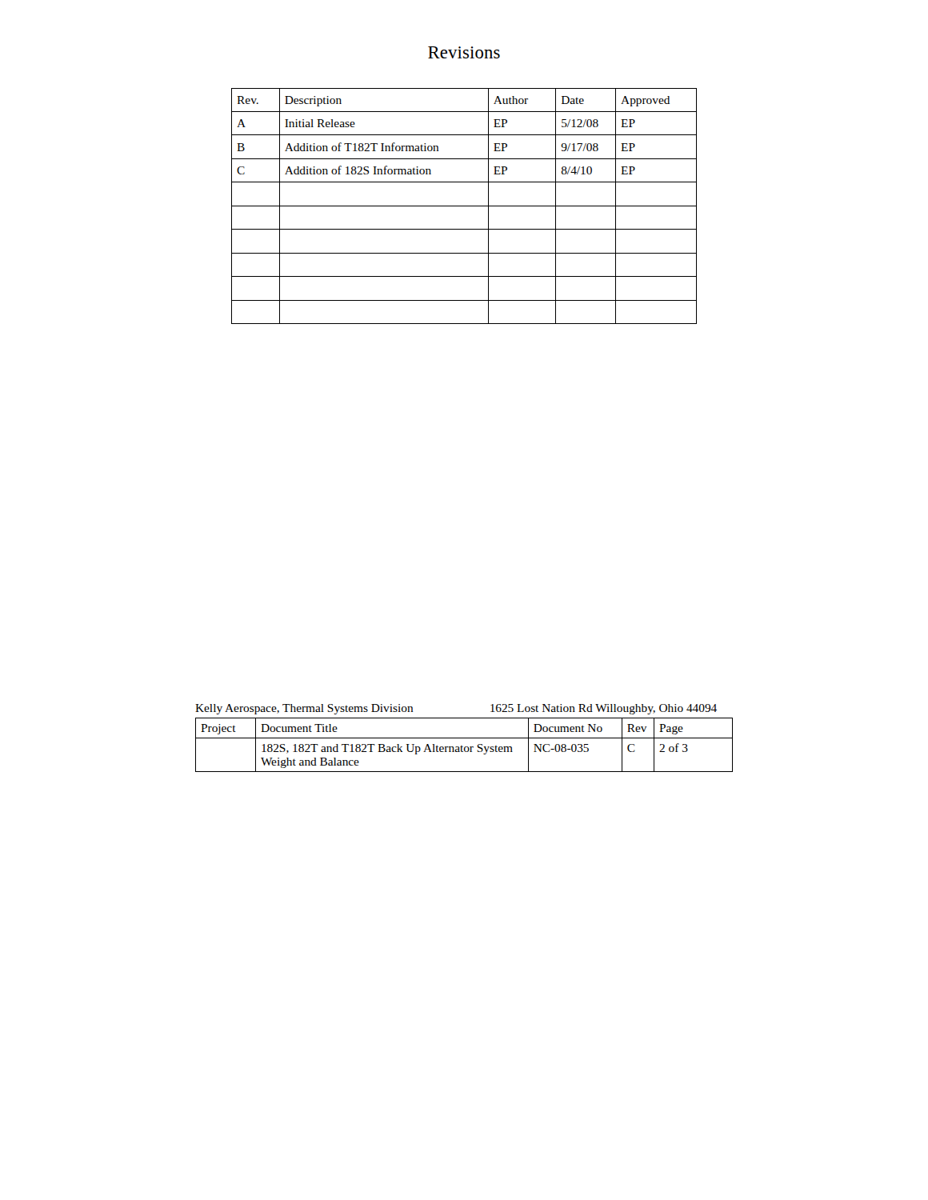Revisions
| Rev. | Description | Author | Date | Approved |
| A | Initial Release | EP | 5/12/08 | EP |
| B | Addition of T182T Information | EP | 9/17/08 | EP |
| C | Addition of 182S Information | EP | 8/4/10 | EP |
Kelly Aerospace, Thermal Systems Division 1625 Lost Nation Rd Willoughby, Ohio 44094
| Project | Document Title | Document No | Rev | Page |
| | 182S, 182T and T182T Back Up Alternator System Weight and Balance | NC-08-035 | C | 2 of 3 |